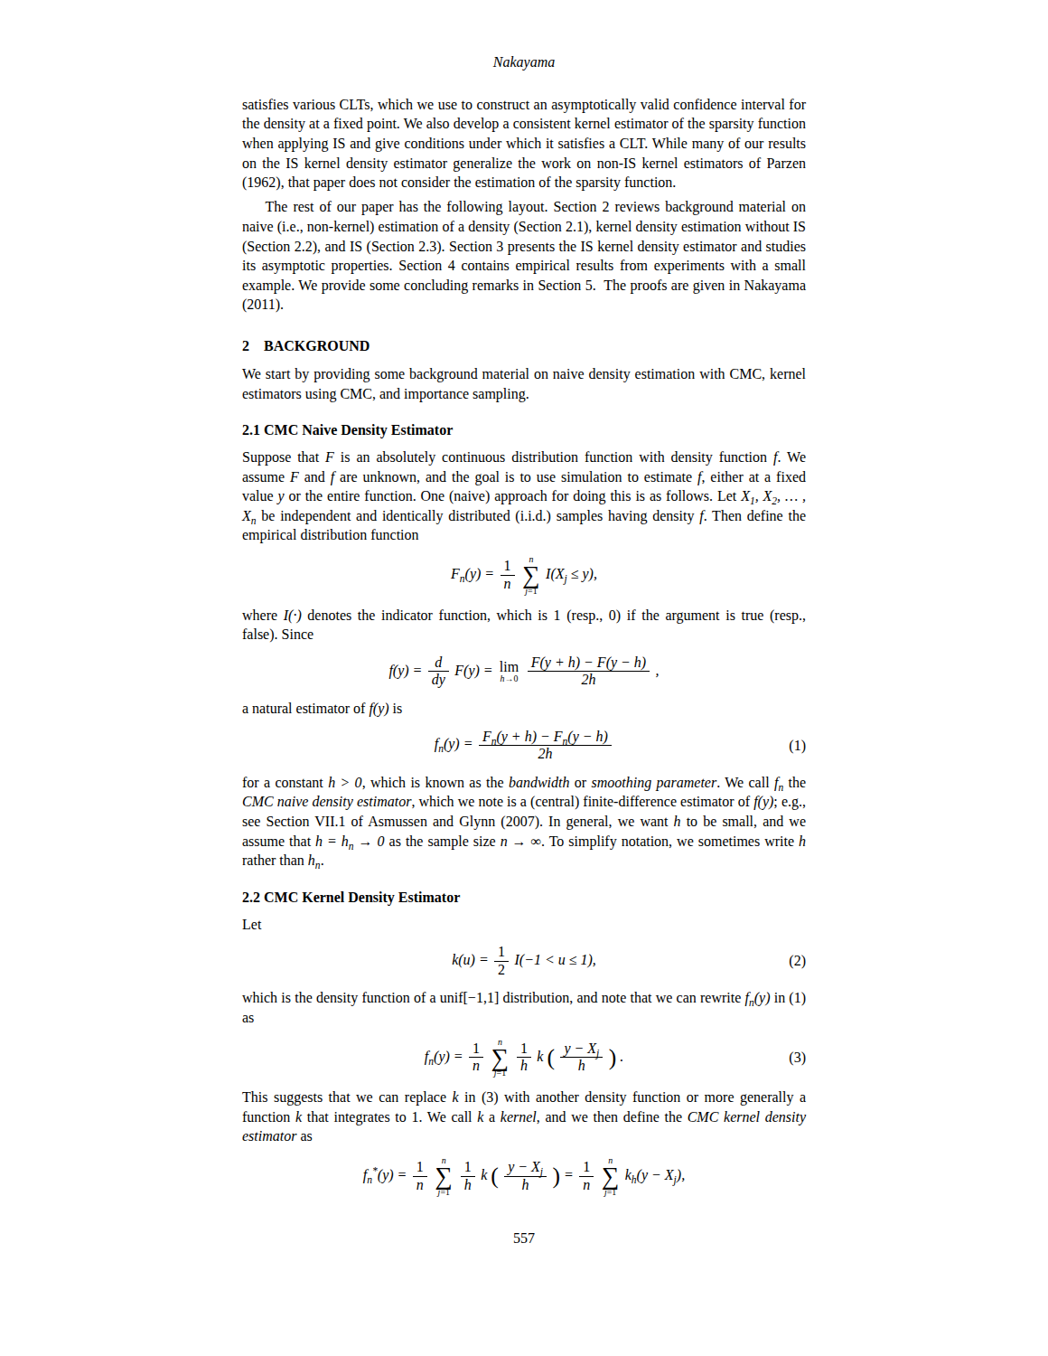Nakayama
satisfies various CLTs, which we use to construct an asymptotically valid confidence interval for the density at a fixed point. We also develop a consistent kernel estimator of the sparsity function when applying IS and give conditions under which it satisfies a CLT. While many of our results on the IS kernel density estimator generalize the work on non-IS kernel estimators of Parzen (1962), that paper does not consider the estimation of the sparsity function.
The rest of our paper has the following layout. Section 2 reviews background material on naive (i.e., non-kernel) estimation of a density (Section 2.1), kernel density estimation without IS (Section 2.2), and IS (Section 2.3). Section 3 presents the IS kernel density estimator and studies its asymptotic properties. Section 4 contains empirical results from experiments with a small example. We provide some concluding remarks in Section 5. The proofs are given in Nakayama (2011).
2 BACKGROUND
We start by providing some background material on naive density estimation with CMC, kernel estimators using CMC, and importance sampling.
2.1 CMC Naive Density Estimator
Suppose that F is an absolutely continuous distribution function with density function f. We assume F and f are unknown, and the goal is to use simulation to estimate f, either at a fixed value y or the entire function. One (naive) approach for doing this is as follows. Let X1, X2, … , Xn be independent and identically distributed (i.i.d.) samples having density f. Then define the empirical distribution function
Fn(y) = 1 n n∑j=1 I(Xj ≤ y),
where I(·) denotes the indicator function, which is 1 (resp., 0) if the argument is true (resp., false). Since
f(y) = ddy F(y) = lim h→0 F(y + h) − F(y − h) 2h ,
a natural estimator of f(y) is
fn(y) = Fn(y + h) − Fn(y − h) 2h (1)
for a constant h > 0, which is known as the bandwidth or smoothing parameter. We call fn the CMC naive density estimator, which we note is a (central) finite-difference estimator of f(y); e.g., see Section VII.1 of Asmussen and Glynn (2007). In general, we want h to be small, and we assume that h = hn → 0 as the sample size n → ∞. To simplify notation, we sometimes write h rather than hn.
2.2 CMC Kernel Density Estimator
Let
k(u) = 12 I(−1 < u ≤ 1), (2)
which is the density function of a unif[−1,1] distribution, and note that we can rewrite fn(y) in (1) as
fn(y) = 1 n n∑j=1 1 h k ( y − Xj h ) . (3)
This suggests that we can replace k in (3) with another density function or more generally a function k that integrates to 1. We call k a kernel, and we then define the CMC kernel density estimator as
fn*(y) = 1 n n∑j=1 1 h k ( y − Xj h ) = 1 n n∑j=1 kh(y − Xj),
557